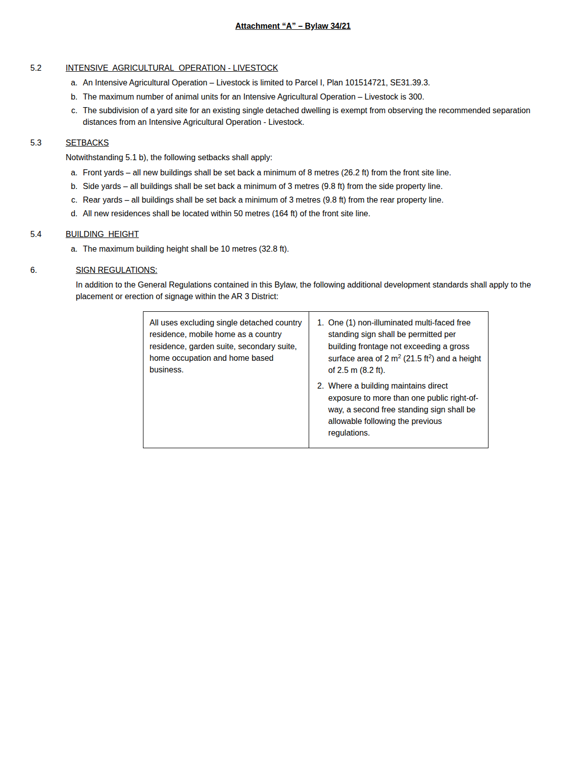Attachment “A” – Bylaw 34/21
5.2
INTENSIVE AGRICULTURAL OPERATION - LIVESTOCK
An Intensive Agricultural Operation – Livestock is limited to Parcel I, Plan 101514721, SE31.39.3.
The maximum number of animal units for an Intensive Agricultural Operation – Livestock is 300.
The subdivision of a yard site for an existing single detached dwelling is exempt from observing the recommended separation distances from an Intensive Agricultural Operation - Livestock.
5.3
SETBACKS
Notwithstanding 5.1 b), the following setbacks shall apply:
Front yards – all new buildings shall be set back a minimum of 8 metres (26.2 ft) from the front site line.
Side yards – all buildings shall be set back a minimum of 3 metres (9.8 ft) from the side property line.
Rear yards – all buildings shall be set back a minimum of 3 metres (9.8 ft) from the rear property line.
All new residences shall be located within 50 metres (164 ft) of the front site line.
5.4
BUILDING HEIGHT
The maximum building height shall be 10 metres (32.8 ft).
6.
SIGN REGULATIONS:
In addition to the General Regulations contained in this Bylaw, the following additional development standards shall apply to the placement or erection of signage within the AR 3 District:
| All uses excluding single detached country residence, mobile home as a country residence, garden suite, secondary suite, home occupation and home based business. | One (1) non-illuminated multi-faced free standing sign shall be permitted per building frontage not exceeding a gross surface area of 2 m 2 (21.5 ft 2 ) and a height of 2.5 m (8.2 ft). Where a building maintains direct exposure to more than one public right-of-way, a second free standing sign shall be allowable following the previous regulations. |